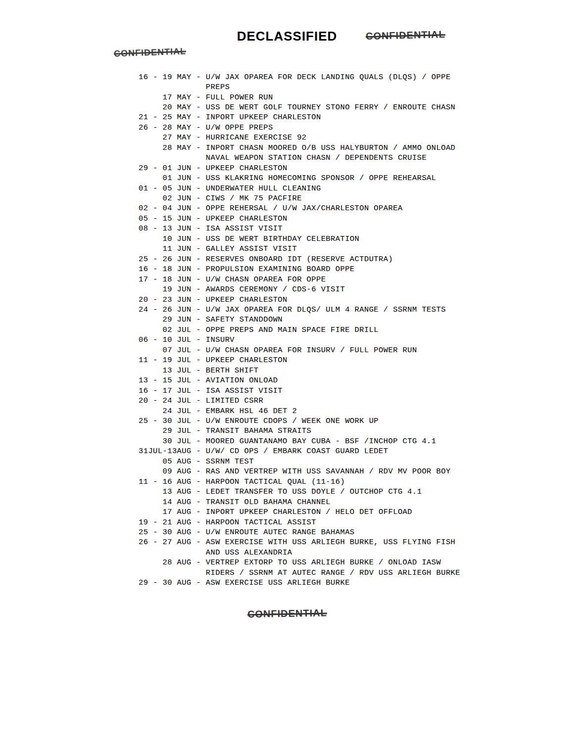DECLASSIFIED
CONFIDENTIAL
CONFIDENTIAL
16 - 19 MAY - U/W JAX OPAREA FOR DECK LANDING QUALS (DLQS) / OPPE
              PREPS
     17 MAY - FULL POWER RUN
     20 MAY - USS DE WERT GOLF TOURNEY STONO FERRY / ENROUTE CHASN
21 - 25 MAY - INPORT UPKEEP CHARLESTON
26 - 28 MAY - U/W OPPE PREPS
     27 MAY - HURRICANE EXERCISE 92
     28 MAY - INPORT CHASN MOORED O/B USS HALYBURTON / AMMO ONLOAD
              NAVAL WEAPON STATION CHASN / DEPENDENTS CRUISE
29 - 01 JUN - UPKEEP CHARLESTON
     01 JUN - USS KLAKRING HOMECOMING SPONSOR / OPPE REHEARSAL
01 - 05 JUN - UNDERWATER HULL CLEANING
     02 JUN - CIWS / MK 75 PACFIRE
02 - 04 JUN - OPPE REHERSAL / U/W JAX/CHARLESTON OPAREA
05 - 15 JUN - UPKEEP CHARLESTON
08 - 13 JUN - ISA ASSIST VISIT
     10 JUN - USS DE WERT BIRTHDAY CELEBRATION
     11 JUN - GALLEY ASSIST VISIT
25 - 26 JUN - RESERVES ONBOARD IDT (RESERVE ACTDUTRA)
16 - 18 JUN - PROPULSION EXAMINING BOARD OPPE
17 - 18 JUN - U/W CHASN OPAREA FOR OPPE
     19 JUN - AWARDS CEREMONY / CDS-6 VISIT
20 - 23 JUN - UPKEEP CHARLESTON
24 - 26 JUN - U/W JAX OPAREA FOR DLQS/ ULM 4 RANGE / SSRNM TESTS
     29 JUN - SAFETY STANDDOWN
     02 JUL - OPPE PREPS AND MAIN SPACE FIRE DRILL
06 - 10 JUL - INSURV
     07 JUL - U/W CHASN OPAREA FOR INSURV / FULL POWER RUN
11 - 19 JUL - UPKEEP CHARLESTON
     13 JUL - BERTH SHIFT
13 - 15 JUL - AVIATION ONLOAD
16 - 17 JUL - ISA ASSIST VISIT
20 - 24 JUL - LIMITED CSRR
     24 JUL - EMBARK HSL 46 DET 2
25 - 30 JUL - U/W ENROUTE CDOPS / WEEK ONE WORK UP
     29 JUL - TRANSIT BAHAMA STRAITS
     30 JUL - MOORED GUANTANAMO BAY CUBA - BSF /INCHOP CTG 4.1
31JUL-13AUG - U/W/ CD OPS / EMBARK COAST GUARD LEDET
     05 AUG - SSRNM TEST
     09 AUG - RAS AND VERTREP WITH USS SAVANNAH / RDV MV POOR BOY
11 - 16 AUG - HARPOON TACTICAL QUAL (11-16)
     13 AUG - LEDET TRANSFER TO USS DOYLE / OUTCHOP CTG 4.1
     14 AUG - TRANSIT OLD BAHAMA CHANNEL
     17 AUG - INPORT UPKEEP CHARLESTON / HELO DET OFFLOAD
19 - 21 AUG - HARPOON TACTICAL ASSIST
25 - 30 AUG - U/W ENROUTE AUTEC RANGE BAHAMAS
26 - 27 AUG - ASW EXERCISE WITH USS ARLIEGH BURKE, USS FLYING FISH
              AND USS ALEXANDRIA
     28 AUG - VERTREP EXTORP TO USS ARLIEGH BURKE / ONLOAD IASW
              RIDERS / SSRNM AT AUTEC RANGE / RDV USS ARLIEGH BURKE
29 - 30 AUG - ASW EXERCISE USS ARLIEGH BURKE
CONFIDENTIAL